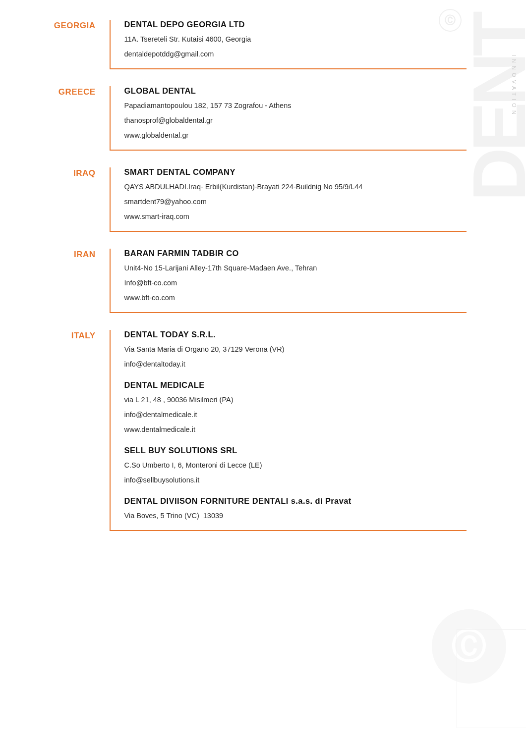Ⓒ
DENT
INNOVATION
Ⓒ
Georgia
Dental Depo Georgia Ltd
11A. Tsereteli Str. Kutaisi 4600, Georgia
dentaldepotddg@gmail.com
Greece
Global Dental
Papadiamantopoulou 182, 157 73 Zografou - Athens
thanosprof@globaldental.gr
www.globaldental.gr
Iraq
Smart Dental Company
QAYS ABDULHADI.Iraq- Erbil(Kurdistan)-Brayati 224-Buildnig No 95/9/L44
smartdent79@yahoo.com
www.smart-iraq.com
Iran
Baran Farmin Tadbir Co
Unit4-No 15-Larijani Alley-17th Square-Madaen Ave., Tehran
Info@bft-co.com
www.bft-co.com
Italy
Dental Today S.R.L.
Via Santa Maria di Organo 20, 37129 Verona (VR)
info@dentaltoday.it
Dental Medicale
via L 21, 48 , 90036 Misilmeri (PA)
info@dentalmedicale.it
www.dentalmedicale.it
Sell Buy Solutions SRL
C.So Umberto I, 6, Monteroni di Lecce (LE)
info@sellbuysolutions.it
DENTAL DIVIISON FORNITURE DENTALI s.a.s. di Pravat
Via Boves, 5 Trino (VC) 13039